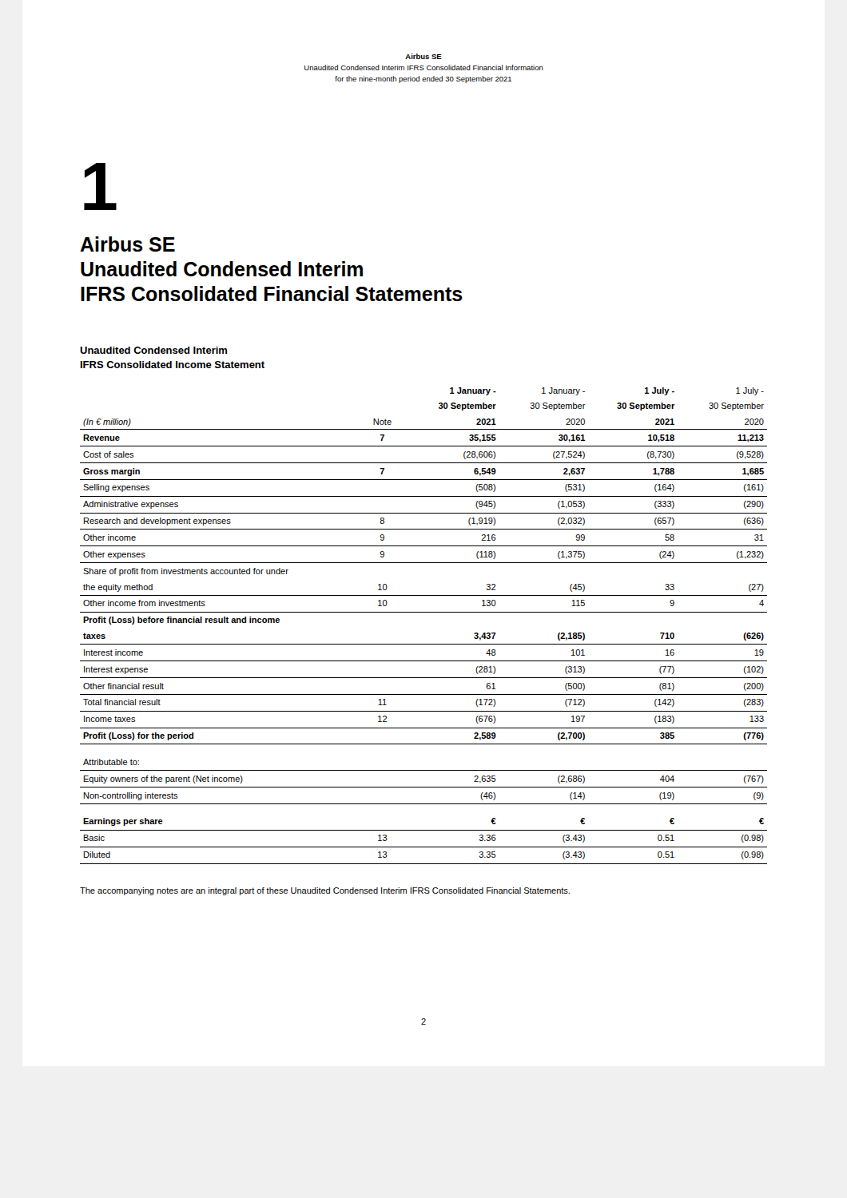Airbus SE
Unaudited Condensed Interim IFRS Consolidated Financial Information
for the nine-month period ended 30 September 2021
1
Airbus SE
Unaudited Condensed Interim
IFRS Consolidated Financial Statements
Unaudited Condensed Interim
IFRS Consolidated Income Statement
| | | 1 January - | 1 January - | 1 July - | 1 July - |
| --- | --- | --- | --- | --- | --- |
| | | 30 September | 30 September | 30 September | 30 September |
| (In € million) | Note | 2021 | 2020 | 2021 | 2020 |
| Revenue | 7 | 35,155 | 30,161 | 10,518 | 11,213 |
| Cost of sales | | (28,606) | (27,524) | (8,730) | (9,528) |
| Gross margin | 7 | 6,549 | 2,637 | 1,788 | 1,685 |
| Selling expenses | | (508) | (531) | (164) | (161) |
| Administrative expenses | | (945) | (1,053) | (333) | (290) |
| Research and development expenses | 8 | (1,919) | (2,032) | (657) | (636) |
| Other income | 9 | 216 | 99 | 58 | 31 |
| Other expenses | 9 | (118) | (1,375) | (24) | (1,232) |
| Share of profit from investments accounted for under | | | | | |
| the equity method | 10 | 32 | (45) | 33 | (27) |
| Other income from investments | 10 | 130 | 115 | 9 | 4 |
| Profit (Loss) before financial result and income | | | | | |
| taxes | | 3,437 | (2,185) | 710 | (626) |
| Interest income | | 48 | 101 | 16 | 19 |
| Interest expense | | (281) | (313) | (77) | (102) |
| Other financial result | | 61 | (500) | (81) | (200) |
| Total financial result | 11 | (172) | (712) | (142) | (283) |
| Income taxes | 12 | (676) | 197 | (183) | 133 |
| Profit (Loss) for the period | | 2,589 | (2,700) | 385 | (776) |
| Attributable to: | | | | | |
| Equity owners of the parent (Net income) | | 2,635 | (2,686) | 404 | (767) |
| Non-controlling interests | | (46) | (14) | (19) | (9) |
| Earnings per share | | € | € | € | € |
| Basic | 13 | 3.36 | (3.43) | 0.51 | (0.98) |
| Diluted | 13 | 3.35 | (3.43) | 0.51 | (0.98) |
The accompanying notes are an integral part of these Unaudited Condensed Interim IFRS Consolidated Financial Statements.
2